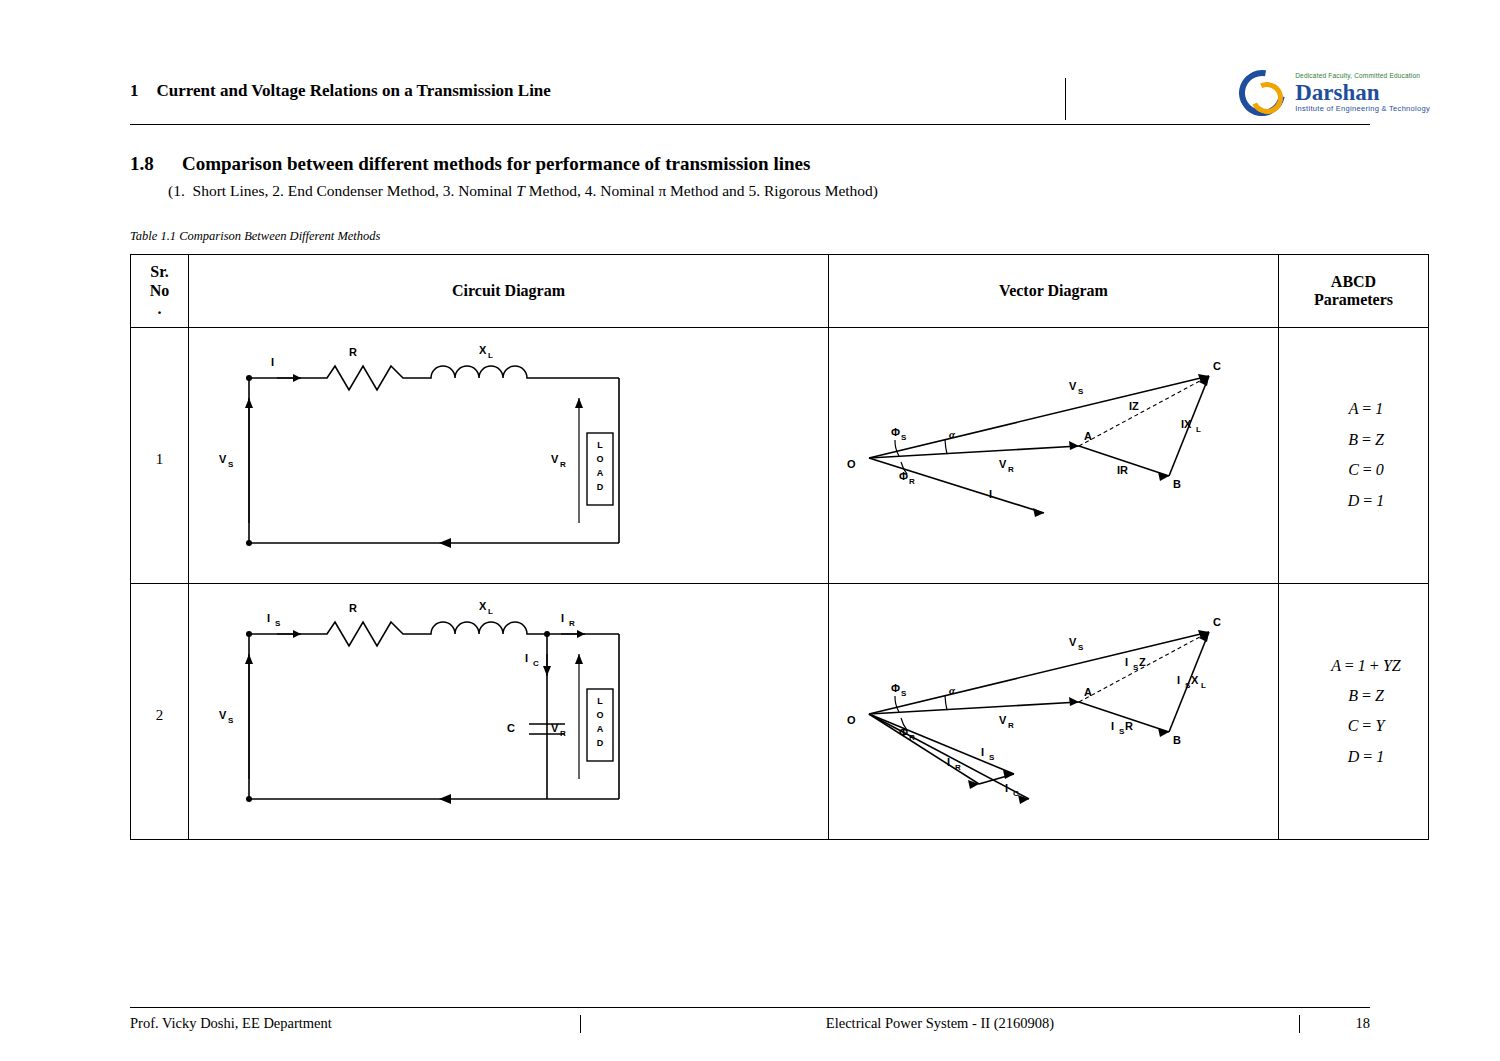1 Current and Voltage Relations on a Transmission Line
Dedicated Faculty, Committed Education
Darshan
Institute of Engineering & Technology
1.8 Comparison between different methods for performance of transmission lines
(1. Short Lines, 2. End Condenser Method, 3. Nominal T Method, 4. Nominal π Method and 5. Rigorous Method)
Table 1.1 Comparison Between Different Methods
| Sr. No . | Circuit Diagram | Vector Diagram | ABCD Parameters |
| --- | --- | --- | --- |
| 1 | I R X L V S V R L O A D | O A V R C V S I IR B IX L IZ Φ S Φ R α | A = 1 B = Z C = 0 D = 1 |
| 2 | I S R X L I R I C C V S V R L O A D | O A V R C V S I R I S I C I S R B I S X L I S Z Φ S Φ R α | A = 1 + YZ B = Z C = Y D = 1 |
Prof. Vicky Doshi, EE Department
Electrical Power System - II (2160908)
18